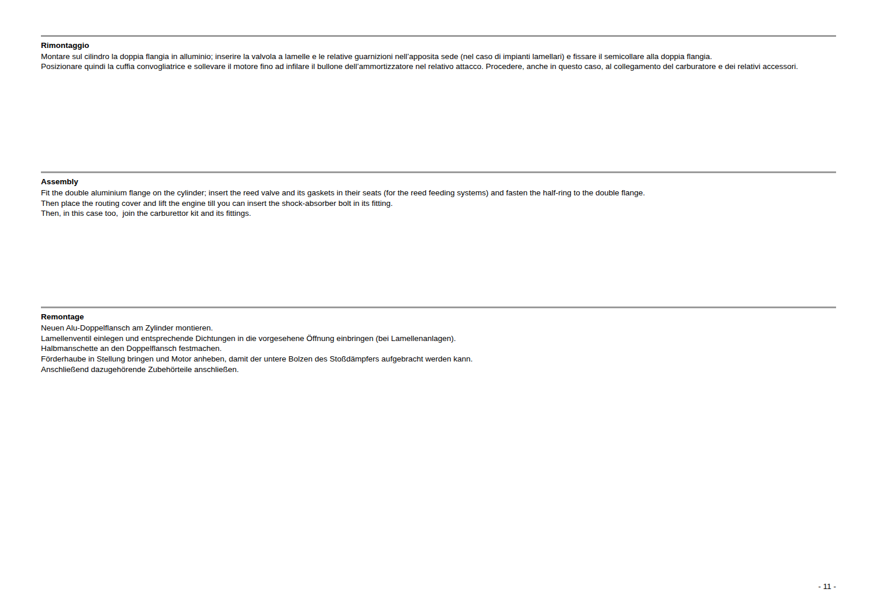Rimontaggio
Montare sul cilindro la doppia flangia in alluminio; inserire la valvola a lamelle e le relative guarnizioni nell’apposita sede (nel caso di impianti lamellari) e fissare il semicollare alla doppia flangia.
Posizionare quindi la cuffia convogliatrice e sollevare il motore fino ad infilare il bullone dell’ammortizzatore nel relativo attacco. Procedere, anche in questo caso, al collegamento del carburatore e dei relativi accessori.
Assembly
Fit the double aluminium flange on the cylinder; insert the reed valve and its gaskets in their seats (for the reed feeding systems) and fasten the half-ring to the double flange.
Then place the routing cover and lift the engine till you can insert the shock-absorber bolt in its fitting.
Then, in this case too, join the carburettor kit and its fittings.
Remontage
Neuen Alu-Doppelflansch am Zylinder montieren.
Lamellenventil einlegen und entsprechende Dichtungen in die vorgesehene Öffnung einbringen (bei Lamellenanlagen).
Halbmanschette an den Doppelflansch festmachen.
Förderhaube in Stellung bringen und Motor anheben, damit der untere Bolzen des Stoßdämpfers aufgebracht werden kann.
Anschließend dazugehörende Zubehörteile anschließen.
- 11 -